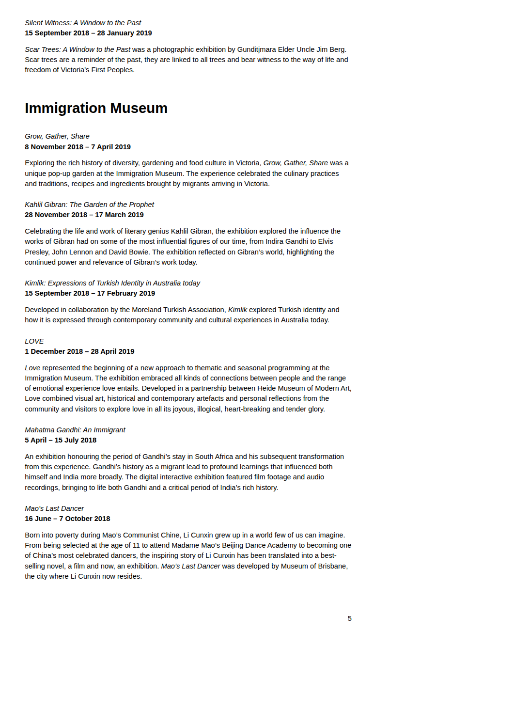Silent Witness: A Window to the Past 15 September 2018 – 28 January 2019
Scar Trees: A Window to the Past was a photographic exhibition by Gunditjmara Elder Uncle Jim Berg. Scar trees are a reminder of the past, they are linked to all trees and bear witness to the way of life and freedom of Victoria’s First Peoples.
Immigration Museum
Grow, Gather, Share 8 November 2018 – 7 April 2019
Exploring the rich history of diversity, gardening and food culture in Victoria, Grow, Gather, Share was a unique pop-up garden at the Immigration Museum. The experience celebrated the culinary practices and traditions, recipes and ingredients brought by migrants arriving in Victoria.
Kahlil Gibran: The Garden of the Prophet 28 November 2018 – 17 March 2019
Celebrating the life and work of literary genius Kahlil Gibran, the exhibition explored the influence the works of Gibran had on some of the most influential figures of our time, from Indira Gandhi to Elvis Presley, John Lennon and David Bowie. The exhibition reflected on Gibran’s world, highlighting the continued power and relevance of Gibran’s work today.
Kimlik: Expressions of Turkish Identity in Australia today 15 September 2018 – 17 February 2019
Developed in collaboration by the Moreland Turkish Association, Kimlik explored Turkish identity and how it is expressed through contemporary community and cultural experiences in Australia today.
LOVE 1 December 2018 – 28 April 2019
Love represented the beginning of a new approach to thematic and seasonal programming at the Immigration Museum. The exhibition embraced all kinds of connections between people and the range of emotional experience love entails. Developed in a partnership between Heide Museum of Modern Art, Love combined visual art, historical and contemporary artefacts and personal reflections from the community and visitors to explore love in all its joyous, illogical, heart-breaking and tender glory.
Mahatma Gandhi: An Immigrant 5 April – 15 July 2018
An exhibition honouring the period of Gandhi’s stay in South Africa and his subsequent transformation from this experience. Gandhi’s history as a migrant lead to profound learnings that influenced both himself and India more broadly. The digital interactive exhibition featured film footage and audio recordings, bringing to life both Gandhi and a critical period of India’s rich history.
Mao’s Last Dancer 16 June – 7 October 2018
Born into poverty during Mao’s Communist Chine, Li Cunxin grew up in a world few of us can imagine. From being selected at the age of 11 to attend Madame Mao’s Beijing Dance Academy to becoming one of China’s most celebrated dancers, the inspiring story of Li Cunxin has been translated into a best-selling novel, a film and now, an exhibition. Mao’s Last Dancer was developed by Museum of Brisbane, the city where Li Cunxin now resides.
5